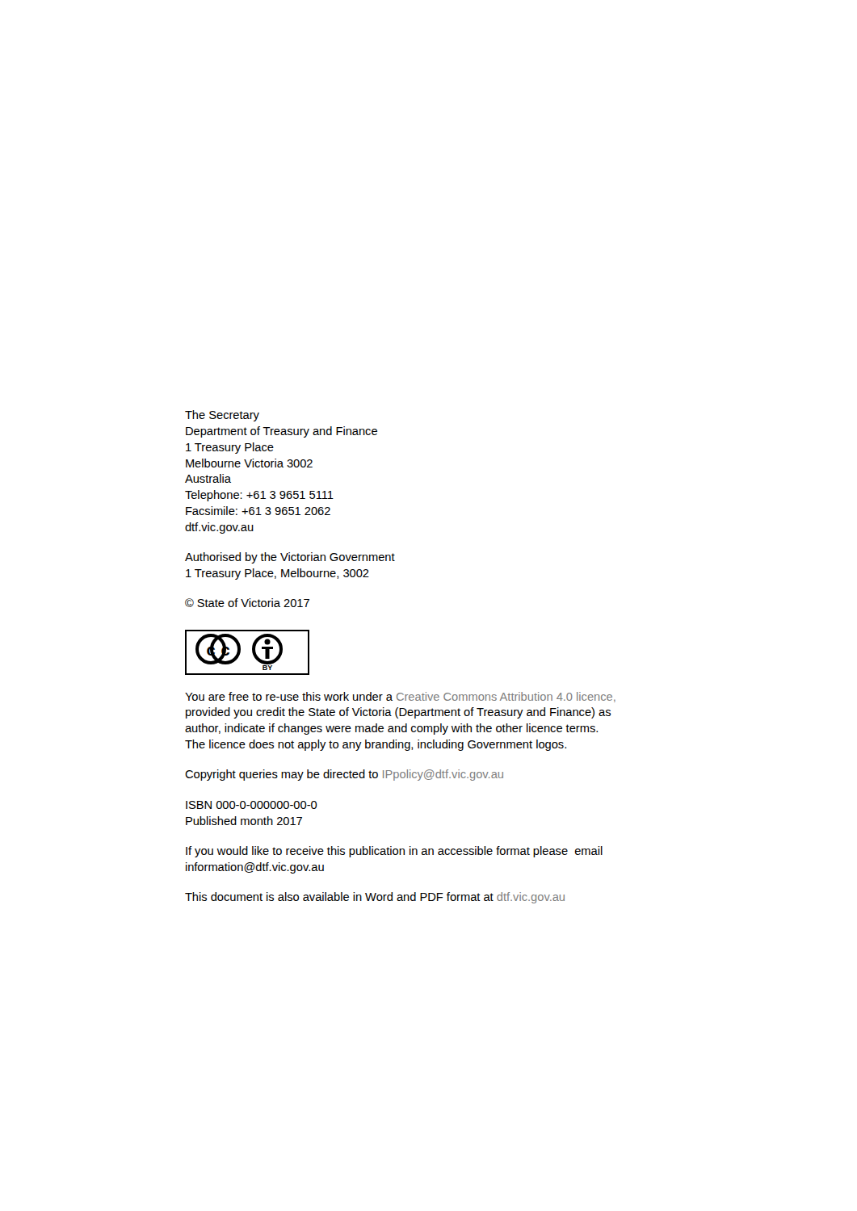The Secretary
Department of Treasury and Finance
1 Treasury Place
Melbourne Victoria 3002
Australia
Telephone: +61 3 9651 5111
Facsimile: +61 3 9651 2062
dtf.vic.gov.au
Authorised by the Victorian Government
1 Treasury Place, Melbourne, 3002
© State of Victoria 2017
c c BY
You are free to re-use this work under a Creative Commons Attribution 4.0 licence,
provided you credit the State of Victoria (Department of Treasury and Finance) as
author, indicate if changes were made and comply with the other licence terms.
The licence does not apply to any branding, including Government logos.
Copyright queries may be directed to IPpolicy@dtf.vic.gov.au
ISBN 000-0-000000-00-0
Published month 2017
If you would like to receive this publication in an accessible format please email
information@dtf.vic.gov.au
This document is also available in Word and PDF format at dtf.vic.gov.au